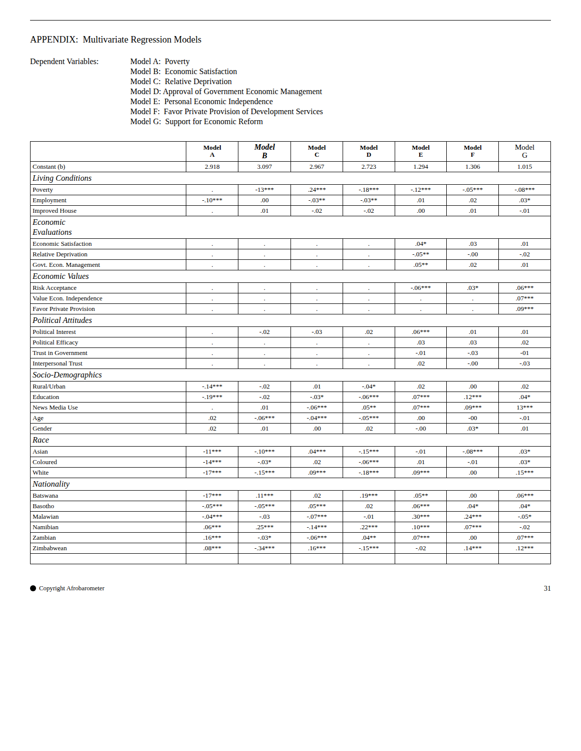APPENDIX: Multivariate Regression Models
Dependent Variables:
Model A: Poverty
Model B: Economic Satisfaction
Model C: Relative Deprivation
Model D: Approval of Government Economic Management
Model E: Personal Economic Independence
Model F: Favor Private Provision of Development Services
Model G: Support for Economic Reform
| | Model A | Model B | Model C | Model D | Model E | Model F | Model G |
| --- | --- | --- | --- | --- | --- | --- | --- |
| Constant (b) | 2.918 | 3.097 | 2.967 | 2.723 | 1.294 | 1.306 | 1.015 |
| Living Conditions |
| Poverty | . | -13*** | .24*** | -.18*** | -.12*** | -.05*** | -.08*** |
| Employment | -.10*** | .00 | -.03** | -.03** | .01 | .02 | .03* |
| Improved House | . | .01 | -.02 | -.02 | .00 | .01 | -.01 |
| Economic Evaluations |
| Economic Satisfaction | . | . | . | . | .04* | .03 | .01 |
| Relative Deprivation | . | . | . | . | -.05** | -.00 | -.02 |
| Govt. Econ. Management | . | . | . | . | .05** | .02 | .01 |
| Economic Values |
| Risk Acceptance | . | . | . | . | -.06*** | .03* | .06*** |
| Value Econ. Independence | . | . | . | . | . | . | .07*** |
| Favor Private Provision | . | . | . | . | . | . | .09*** |
| Political Attitudes |
| Political Interest | . | -.02 | -.03 | .02 | .06*** | .01 | .01 |
| Political Efficacy | . | . | . | . | .03 | .03 | .02 |
| Trust in Government | . | . | . | . | -.01 | -.03 | -01 |
| Interpersonal Trust | . | . | . | . | .02 | -.00 | -.03 |
| Socio-Demographics |
| Rural/Urban | -.14*** | -.02 | .01 | -.04* | .02 | .00 | .02 |
| Education | -.19*** | -.02 | -.03* | -.06*** | .07*** | .12*** | .04* |
| News Media Use | . | .01 | -.06*** | .05** | .07*** | .09*** | 13*** |
| Age | .02 | -.06*** | -.04*** | -.05*** | .00 | -00 | -.01 |
| Gender | .02 | .01 | .00 | .02 | -.00 | .03* | .01 |
| Race |
| Asian | -11*** | -.10*** | .04*** | -.15*** | -.01 | -.08*** | .03* |
| Coloured | -14*** | -.03* | .02 | -.06*** | .01 | -.01 | .03* |
| White | -17*** | -.15*** | .09*** | -.18*** | .09*** | .00 | .15*** |
| Nationality |
| Batswana | -17*** | .11*** | .02 | .19*** | .05** | .00 | .06*** |
| Basotho | -.05*** | -.05*** | .05*** | .02 | .06*** | .04* | .04* |
| Malawian | -.04*** | -.03 | -.07*** | -.01 | .30*** | .24*** | -.05* |
| Namibian | .06*** | .25*** | -.14*** | .22*** | .10*** | .07*** | -.02 |
| Zambian | .16*** | -.03* | -.06*** | .04** | .07*** | .00 | .07*** |
| Zimbabwean | .08*** | -.34*** | .16*** | -.15*** | -.02 | .14*** | .12*** |
Copyright Afrobarometer
31